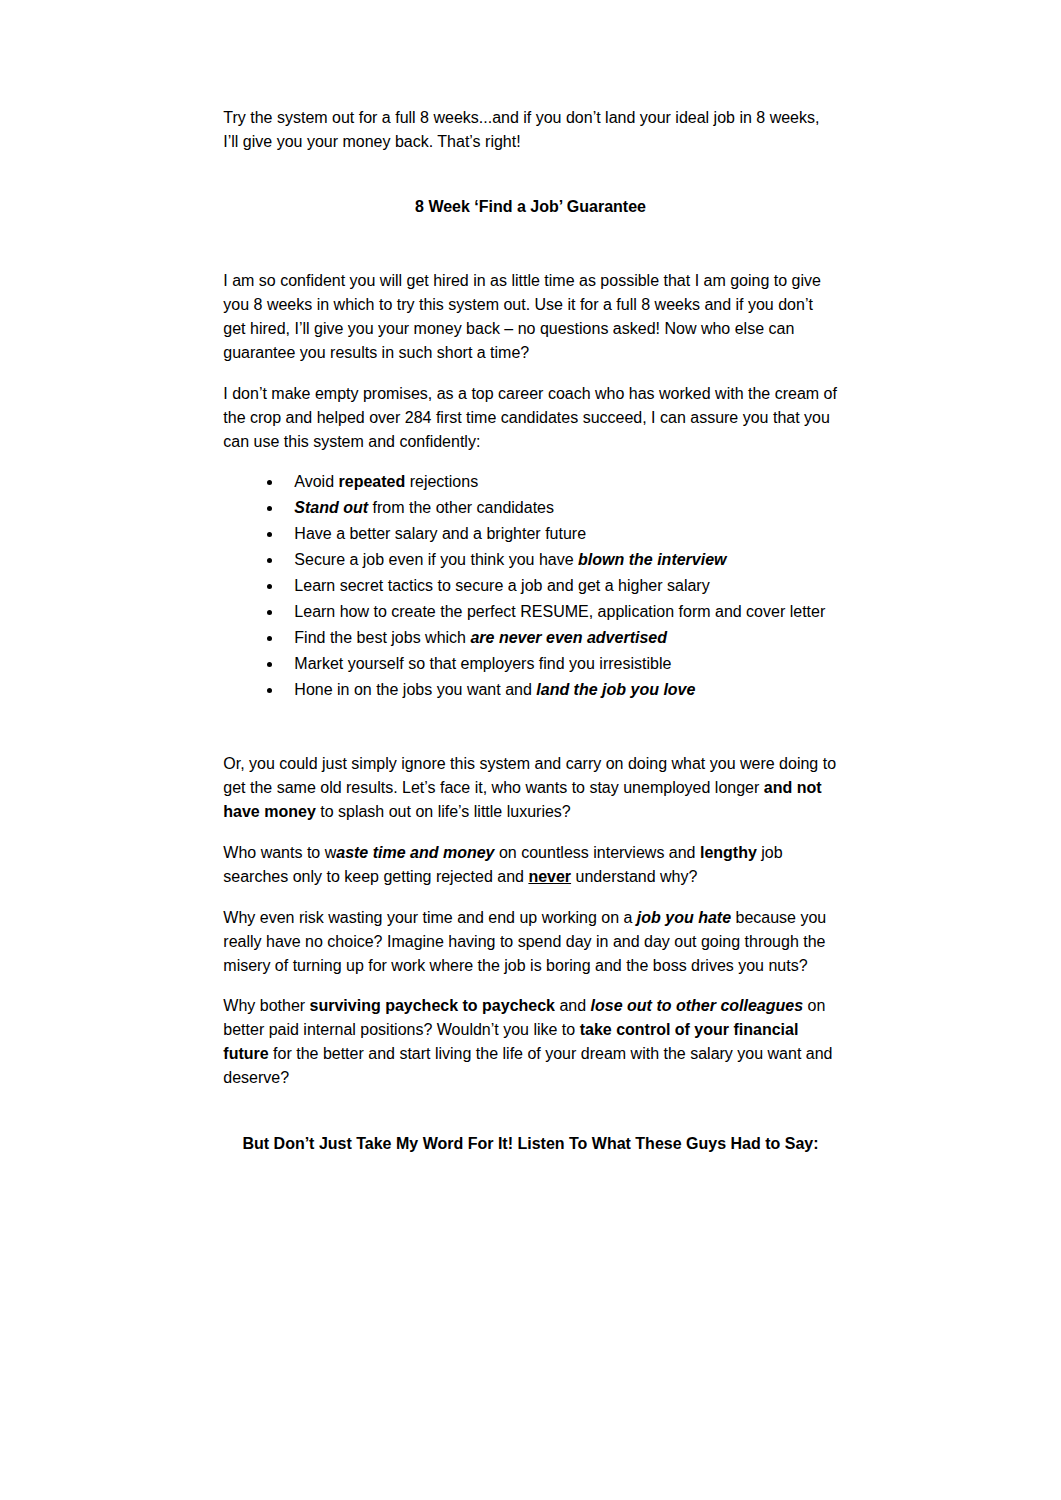Try the system out for a full 8 weeks...and if you don’t land your ideal job in 8 weeks, I’ll give you your money back. That’s right!
8 Week ‘Find a Job’ Guarantee
I am so confident you will get hired in as little time as possible that I am going to give you 8 weeks in which to try this system out. Use it for a full 8 weeks and if you don’t get hired, I’ll give you your money back – no questions asked! Now who else can guarantee you results in such short a time?
I don’t make empty promises, as a top career coach who has worked with the cream of the crop and helped over 284 first time candidates succeed, I can assure you that you can use this system and confidently:
Avoid repeated rejections
Stand out from the other candidates
Have a better salary and a brighter future
Secure a job even if you think you have blown the interview
Learn secret tactics to secure a job and get a higher salary
Learn how to create the perfect RESUME, application form and cover letter
Find the best jobs which are never even advertised
Market yourself so that employers find you irresistible
Hone in on the jobs you want and land the job you love
Or, you could just simply ignore this system and carry on doing what you were doing to get the same old results. Let’s face it, who wants to stay unemployed longer and not have money to splash out on life’s little luxuries?
Who wants to waste time and money on countless interviews and lengthy job searches only to keep getting rejected and never understand why?
Why even risk wasting your time and end up working on a job you hate because you really have no choice? Imagine having to spend day in and day out going through the misery of turning up for work where the job is boring and the boss drives you nuts?
Why bother surviving paycheck to paycheck and lose out to other colleagues on better paid internal positions? Wouldn’t you like to take control of your financial future for the better and start living the life of your dream with the salary you want and deserve?
But Don’t Just Take My Word For It! Listen To What These Guys Had to Say: